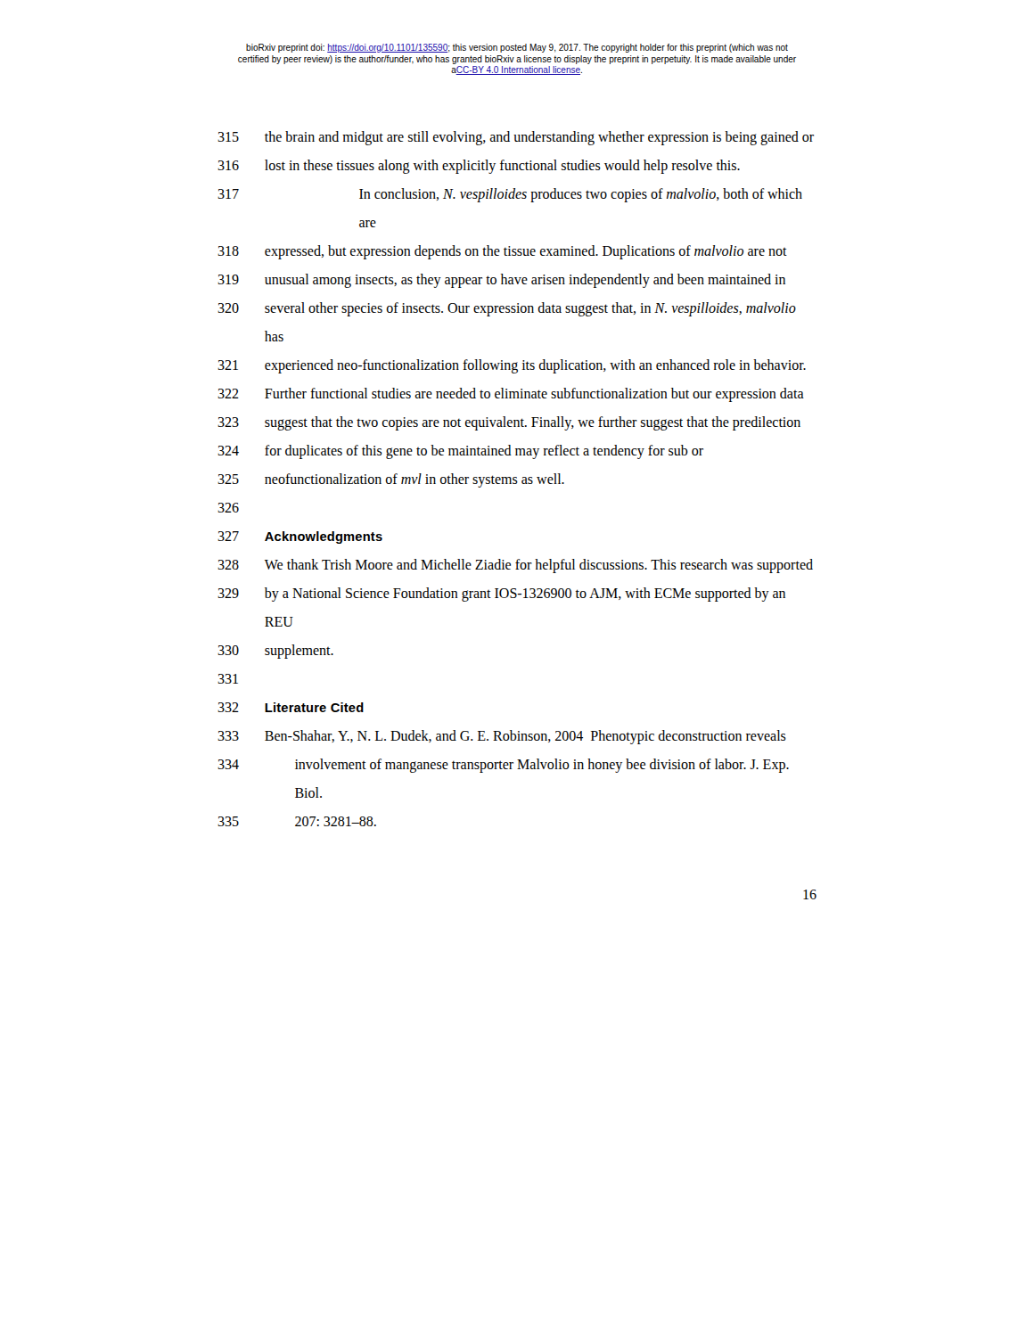bioRxiv preprint doi: https://doi.org/10.1101/135590; this version posted May 9, 2017. The copyright holder for this preprint (which was not certified by peer review) is the author/funder, who has granted bioRxiv a license to display the preprint in perpetuity. It is made available under aCC-BY 4.0 International license.
315
the brain and midgut are still evolving, and understanding whether expression is being gained or
316
lost in these tissues along with explicitly functional studies would help resolve this.
317
In conclusion, N. vespilloides produces two copies of malvolio, both of which are
318
expressed, but expression depends on the tissue examined. Duplications of malvolio are not
319
unusual among insects, as they appear to have arisen independently and been maintained in
320
several other species of insects. Our expression data suggest that, in N. vespilloides, malvolio has
321
experienced neo-functionalization following its duplication, with an enhanced role in behavior.
322
Further functional studies are needed to eliminate subfunctionalization but our expression data
323
suggest that the two copies are not equivalent. Finally, we further suggest that the predilection
324
for duplicates of this gene to be maintained may reflect a tendency for sub or
325
neofunctionalization of mvl in other systems as well.
326
327
Acknowledgments
328
We thank Trish Moore and Michelle Ziadie for helpful discussions. This research was supported
329
by a National Science Foundation grant IOS-1326900 to AJM, with ECMe supported by an REU
330
supplement.
331
332
Literature Cited
333
Ben-Shahar, Y., N. L. Dudek, and G. E. Robinson, 2004 Phenotypic deconstruction reveals
334
involvement of manganese transporter Malvolio in honey bee division of labor. J. Exp. Biol.
335
207: 3281–88.
16